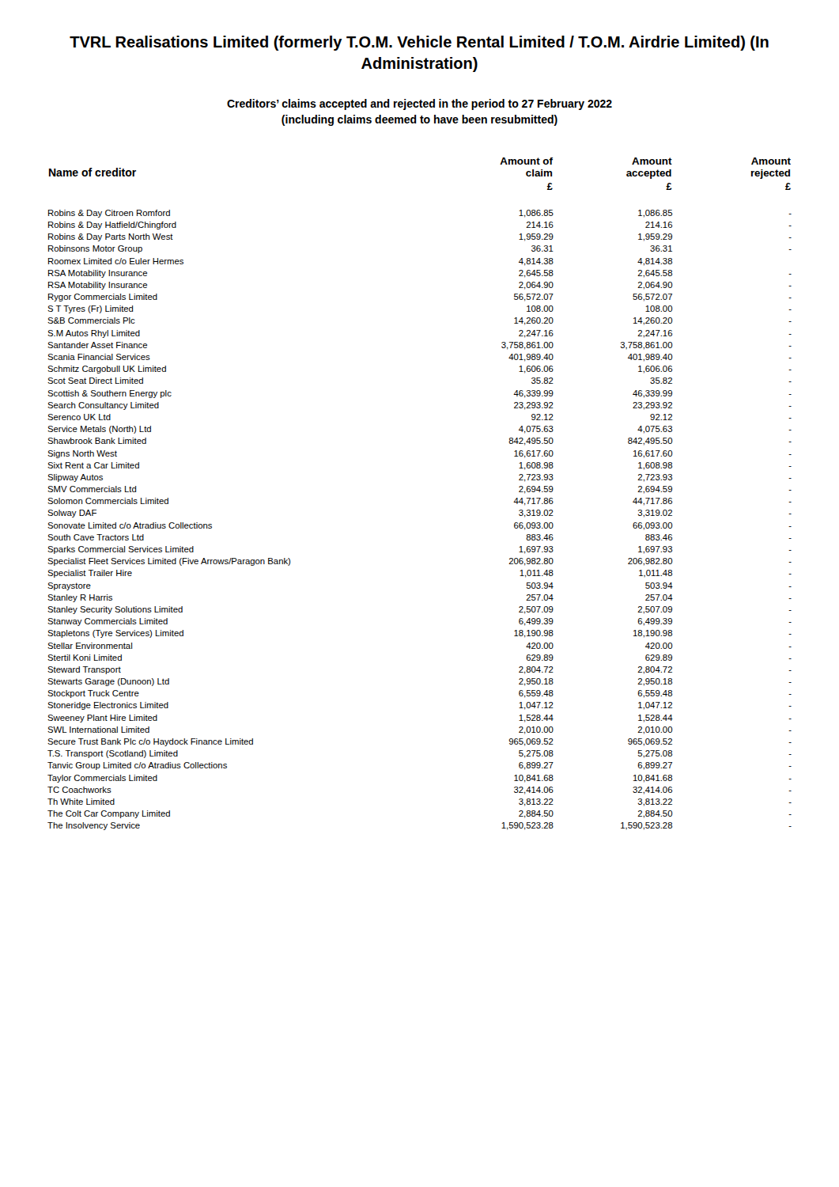TVRL Realisations Limited (formerly T.O.M. Vehicle Rental Limited / T.O.M. Airdrie Limited) (In Administration)
Creditors’ claims accepted and rejected in the period to 27 February 2022
(including claims deemed to have been resubmitted)
| Name of creditor | Amount of claim | Amount accepted | Amount rejected |
| --- | --- | --- | --- |
| | £ | £ | £ |
| Robins & Day Citroen Romford | 1,086.85 | 1,086.85 | - |
| Robins & Day Hatfield/Chingford | 214.16 | 214.16 | - |
| Robins & Day Parts North West | 1,959.29 | 1,959.29 | - |
| Robinsons Motor Group | 36.31 | 36.31 | - |
| Roomex Limited c/o Euler Hermes | 4,814.38 | 4,814.38 | |
| RSA Motability Insurance | 2,645.58 | 2,645.58 | - |
| RSA Motability Insurance | 2,064.90 | 2,064.90 | - |
| Rygor Commercials Limited | 56,572.07 | 56,572.07 | - |
| S T Tyres (Fr) Limited | 108.00 | 108.00 | - |
| S&B Commercials Plc | 14,260.20 | 14,260.20 | - |
| S.M Autos Rhyl Limited | 2,247.16 | 2,247.16 | - |
| Santander Asset Finance | 3,758,861.00 | 3,758,861.00 | - |
| Scania Financial Services | 401,989.40 | 401,989.40 | - |
| Schmitz Cargobull UK Limited | 1,606.06 | 1,606.06 | - |
| Scot Seat Direct Limited | 35.82 | 35.82 | - |
| Scottish & Southern Energy plc | 46,339.99 | 46,339.99 | - |
| Search Consultancy Limited | 23,293.92 | 23,293.92 | - |
| Serenco UK Ltd | 92.12 | 92.12 | - |
| Service Metals (North) Ltd | 4,075.63 | 4,075.63 | - |
| Shawbrook Bank Limited | 842,495.50 | 842,495.50 | - |
| Signs North West | 16,617.60 | 16,617.60 | - |
| Sixt Rent a Car Limited | 1,608.98 | 1,608.98 | - |
| Slipway Autos | 2,723.93 | 2,723.93 | - |
| SMV Commercials Ltd | 2,694.59 | 2,694.59 | - |
| Solomon Commercials Limited | 44,717.86 | 44,717.86 | - |
| Solway DAF | 3,319.02 | 3,319.02 | - |
| Sonovate Limited c/o Atradius Collections | 66,093.00 | 66,093.00 | - |
| South Cave Tractors Ltd | 883.46 | 883.46 | - |
| Sparks Commercial Services Limited | 1,697.93 | 1,697.93 | - |
| Specialist Fleet Services Limited (Five Arrows/Paragon Bank) | 206,982.80 | 206,982.80 | - |
| Specialist Trailer Hire | 1,011.48 | 1,011.48 | - |
| Spraystore | 503.94 | 503.94 | - |
| Stanley R Harris | 257.04 | 257.04 | - |
| Stanley Security Solutions Limited | 2,507.09 | 2,507.09 | - |
| Stanway Commercials Limited | 6,499.39 | 6,499.39 | - |
| Stapletons (Tyre Services) Limited | 18,190.98 | 18,190.98 | - |
| Stellar Environmental | 420.00 | 420.00 | - |
| Stertil Koni Limited | 629.89 | 629.89 | - |
| Steward Transport | 2,804.72 | 2,804.72 | - |
| Stewarts Garage (Dunoon) Ltd | 2,950.18 | 2,950.18 | - |
| Stockport Truck Centre | 6,559.48 | 6,559.48 | - |
| Stoneridge Electronics Limited | 1,047.12 | 1,047.12 | - |
| Sweeney Plant Hire Limited | 1,528.44 | 1,528.44 | - |
| SWL International Limited | 2,010.00 | 2,010.00 | - |
| Secure Trust Bank Plc c/o Haydock Finance Limited | 965,069.52 | 965,069.52 | - |
| T.S. Transport (Scotland) Limited | 5,275.08 | 5,275.08 | - |
| Tanvic Group Limited c/o Atradius Collections | 6,899.27 | 6,899.27 | - |
| Taylor Commercials Limited | 10,841.68 | 10,841.68 | - |
| TC Coachworks | 32,414.06 | 32,414.06 | - |
| Th White Limited | 3,813.22 | 3,813.22 | - |
| The Colt Car Company Limited | 2,884.50 | 2,884.50 | - |
| The Insolvency Service | 1,590,523.28 | 1,590,523.28 | - |